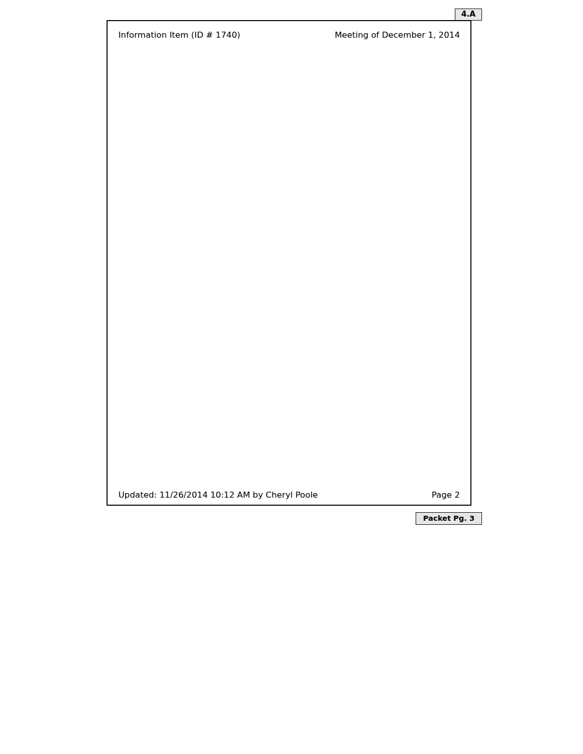4.A
Information Item (ID # 1740)
Meeting of December 1, 2014
Updated: 11/26/2014 10:12 AM by Cheryl Poole
Page 2
Packet Pg. 3